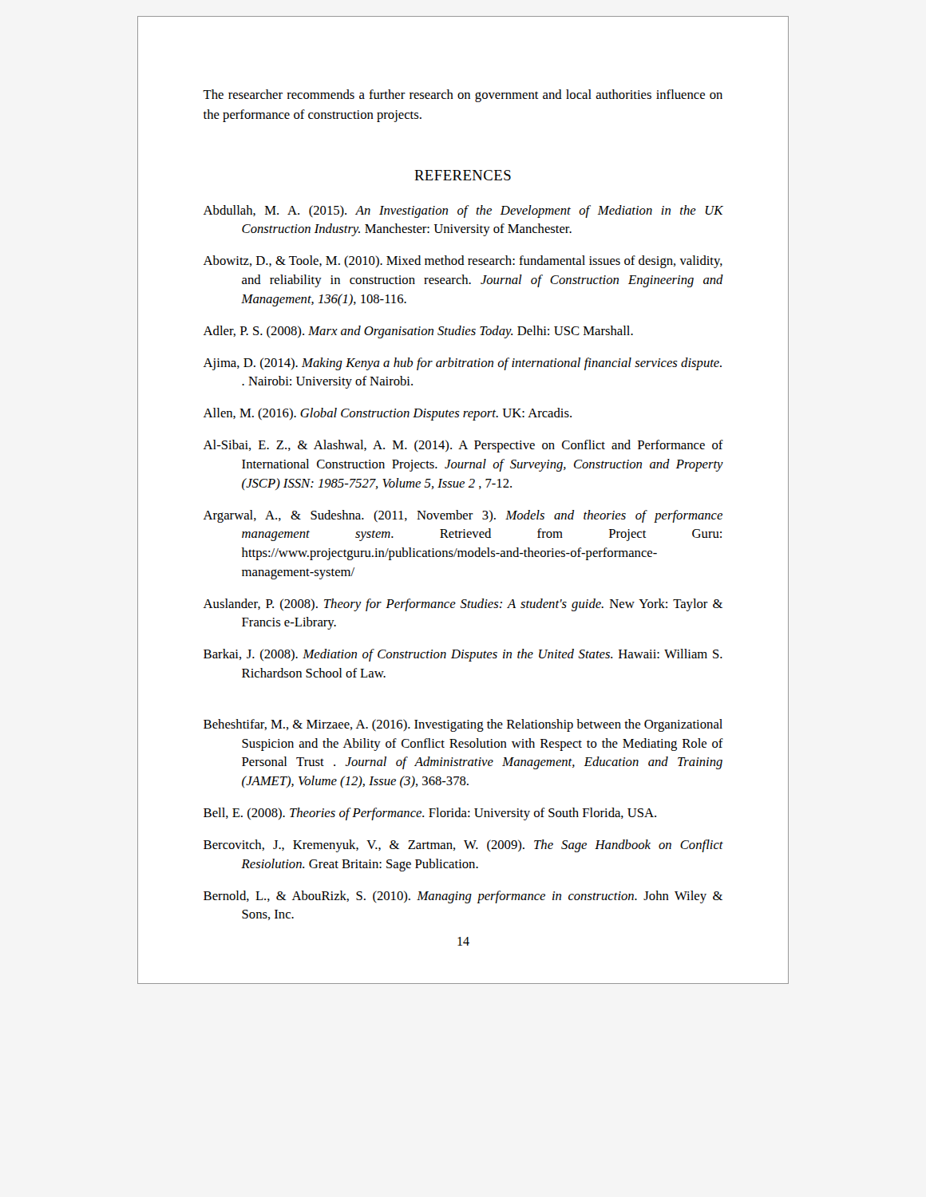The researcher recommends a further research on government and local authorities influence on the performance of construction projects.
REFERENCES
Abdullah, M. A. (2015). An Investigation of the Development of Mediation in the UK Construction Industry. Manchester: University of Manchester.
Abowitz, D., & Toole, M. (2010). Mixed method research: fundamental issues of design, validity, and reliability in construction research. Journal of Construction Engineering and Management, 136(1), 108-116.
Adler, P. S. (2008). Marx and Organisation Studies Today. Delhi: USC Marshall.
Ajima, D. (2014). Making Kenya a hub for arbitration of international financial services dispute. . Nairobi: University of Nairobi.
Allen, M. (2016). Global Construction Disputes report. UK: Arcadis.
Al-Sibai, E. Z., & Alashwal, A. M. (2014). A Perspective on Conflict and Performance of International Construction Projects. Journal of Surveying, Construction and Property (JSCP) ISSN: 1985-7527, Volume 5, Issue 2 , 7-12.
Argarwal, A., & Sudeshna. (2011, November 3). Models and theories of performance management system. Retrieved from Project Guru: https://www.projectguru.in/publications/models-and-theories-of-performance-management-system/
Auslander, P. (2008). Theory for Performance Studies: A student's guide. New York: Taylor & Francis e-Library.
Barkai, J. (2008). Mediation of Construction Disputes in the United States. Hawaii: William S. Richardson School of Law.
Beheshtifar, M., & Mirzaee, A. (2016). Investigating the Relationship between the Organizational Suspicion and the Ability of Conflict Resolution with Respect to the Mediating Role of Personal Trust . Journal of Administrative Management, Education and Training (JAMET), Volume (12), Issue (3), 368-378.
Bell, E. (2008). Theories of Performance. Florida: University of South Florida, USA.
Bercovitch, J., Kremenyuk, V., & Zartman, W. (2009). The Sage Handbook on Conflict Resiolution. Great Britain: Sage Publication.
Bernold, L., & AbouRizk, S. (2010). Managing performance in construction. John Wiley & Sons, Inc.
14